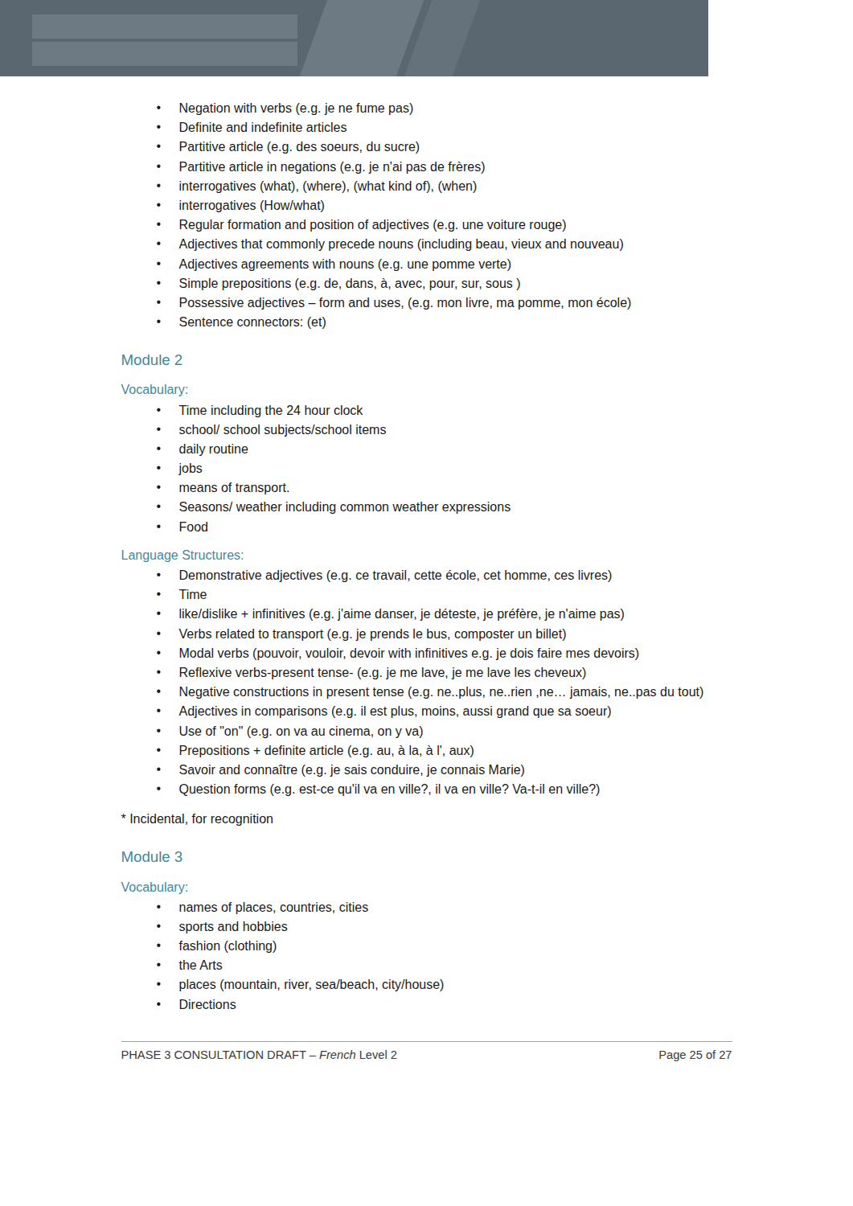Negation with verbs (e.g. je ne fume pas)
Definite and indefinite articles
Partitive article (e.g. des soeurs, du sucre)
Partitive article in negations (e.g. je n'ai pas de frères)
interrogatives (what), (where), (what kind of), (when)
interrogatives (How/what)
Regular formation and position of adjectives (e.g. une voiture rouge)
Adjectives that commonly precede nouns (including beau, vieux and nouveau)
Adjectives agreements with nouns (e.g. une pomme verte)
Simple prepositions (e.g. de, dans, à, avec, pour, sur, sous )
Possessive adjectives – form and uses, (e.g. mon livre, ma pomme, mon école)
Sentence connectors: (et)
Module 2
Vocabulary:
Time including the 24 hour clock
school/ school subjects/school items
daily routine
jobs
means of transport.
Seasons/ weather including common weather expressions
Food
Language Structures:
Demonstrative adjectives (e.g. ce travail, cette école, cet homme, ces livres)
Time
like/dislike + infinitives (e.g. j'aime danser, je déteste, je préfère, je n'aime pas)
Verbs related to transport (e.g. je prends le bus, composter un billet)
Modal verbs (pouvoir, vouloir, devoir with infinitives e.g. je dois faire mes devoirs)
Reflexive verbs-present tense- (e.g. je me lave, je me lave les cheveux)
Negative constructions in present tense (e.g. ne..plus, ne..rien ,ne… jamais, ne..pas du tout)
Adjectives in comparisons (e.g. il est plus, moins, aussi grand que sa soeur)
Use of "on" (e.g. on va au cinema, on y va)
Prepositions + definite article (e.g. au, à la, à l', aux)
Savoir and connaître (e.g. je sais conduire, je connais Marie)
Question forms (e.g. est-ce qu'il va en ville?, il va en ville? Va-t-il en ville?)
* Incidental, for recognition
Module 3
Vocabulary:
names of places, countries, cities
sports and hobbies
fashion (clothing)
the Arts
places (mountain, river, sea/beach, city/house)
Directions
PHASE 3 CONSULTATION DRAFT – French Level 2
Page 25 of 27